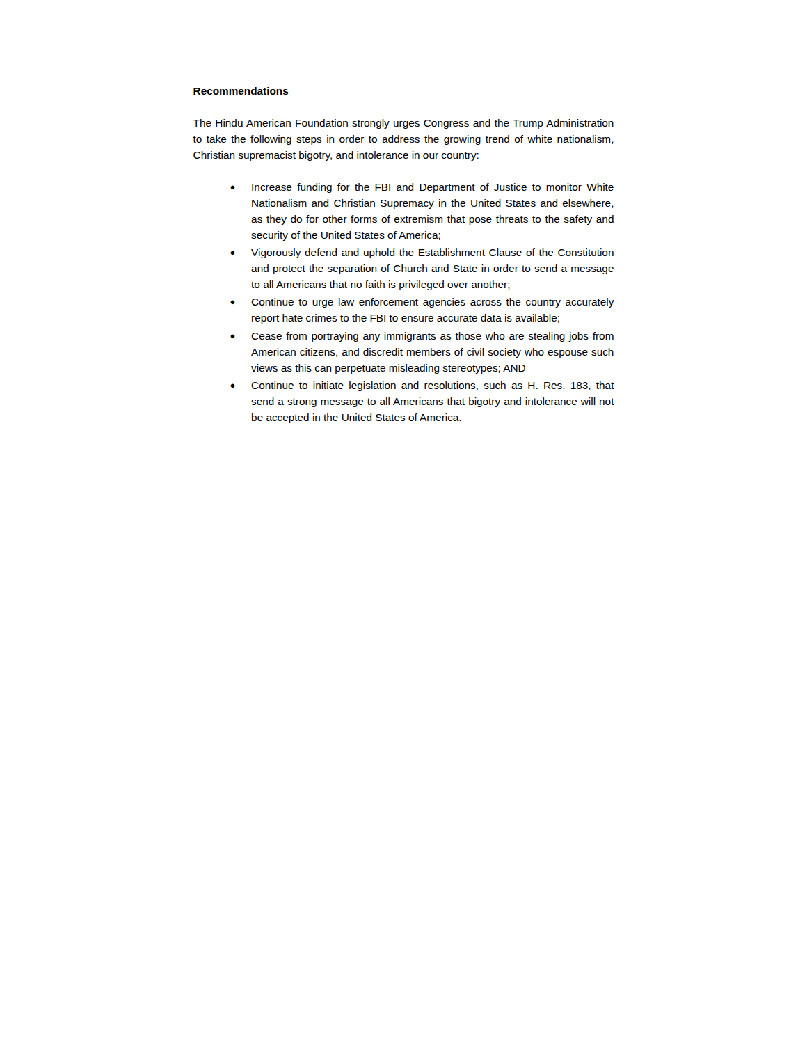Recommendations
The Hindu American Foundation strongly urges Congress and the Trump Administration to take the following steps in order to address the growing trend of white nationalism, Christian supremacist bigotry, and intolerance in our country:
Increase funding for the FBI and Department of Justice to monitor White Nationalism and Christian Supremacy in the United States and elsewhere, as they do for other forms of extremism that pose threats to the safety and security of the United States of America;
Vigorously defend and uphold the Establishment Clause of the Constitution and protect the separation of Church and State in order to send a message to all Americans that no faith is privileged over another;
Continue to urge law enforcement agencies across the country accurately report hate crimes to the FBI to ensure accurate data is available;
Cease from portraying any immigrants as those who are stealing jobs from American citizens, and discredit members of civil society who espouse such views as this can perpetuate misleading stereotypes; AND
Continue to initiate legislation and resolutions, such as H. Res. 183, that send a strong message to all Americans that bigotry and intolerance will not be accepted in the United States of America.